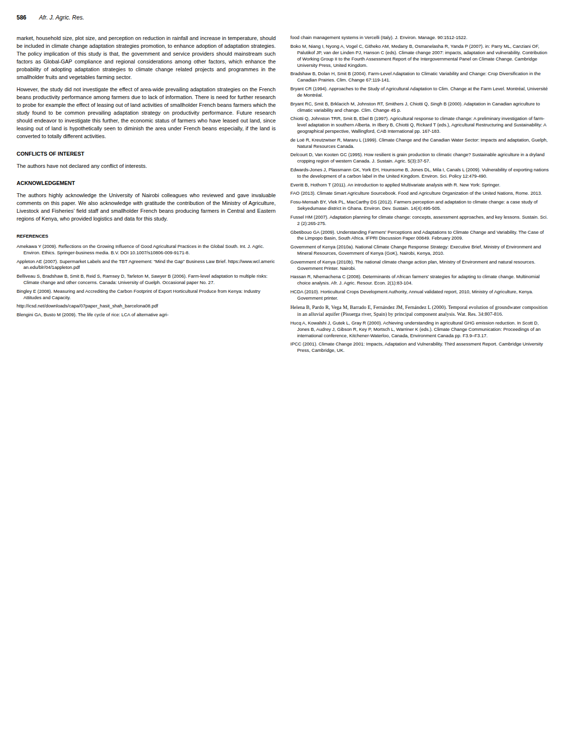586 Afr. J. Agric. Res.
market, household size, plot size, and perception on reduction in rainfall and increase in temperature, should be included in climate change adaptation strategies promotion, to enhance adoption of adaptation strategies. The policy implication of this study is that, the government and service providers should mainstream such factors as Global-GAP compliance and regional considerations among other factors, which enhance the probability of adopting adaptation strategies to climate change related projects and programmes in the smallholder fruits and vegetables farming sector.
However, the study did not investigate the effect of area-wide prevailing adaptation strategies on the French beans productivity performance among farmers due to lack of information. There is need for further research to probe for example the effect of leasing out of land activities of smallholder French beans farmers which the study found to be common prevailing adaptation strategy on productivity performance. Future research should endeavor to investigate this further, the economic status of farmers who have leased out land, since leasing out of land is hypothetically seen to diminish the area under French beans especially, if the land is converted to totally different activities.
Conflicts of Interest
The authors have not declared any conflict of interests.
Acknowledgement
The authors highly acknowledge the University of Nairobi colleagues who reviewed and gave invaluable comments on this paper. We also acknowledge with gratitude the contribution of the Ministry of Agriculture, Livestock and Fisheries’ field staff and smallholder French beans producing farmers in Central and Eastern regions of Kenya, who provided logistics and data for this study.
References
Amekawa Y (2009). Reflections on the Growing Influence of Good Agricultural Practices in the Global South. Int. J. Agric. Environ. Ethics. Springer-business media. B.V. DOI 10.1007/s10806-009-9171-8.
Appleton AE (2007). Supermarket Labels and the TBT Agreement: “Mind the Gap” Business Law Brief. https://www.wcl.american.edu/blr/04/1appleton.pdf
Belliveau S, Bradshaw B, Smit B, Reid S, Ramsey D, Tarleton M, Sawyer B (2006). Farm-level adaptation to multiple risks: Climate change and other concerns. Canada: University of Guelph. Occasional paper No. 27.
Bingley E (2008). Measuring and Accrediting the Carbon Footprint of Export Horticultural Produce from Kenya: Industry Attitudes and Capacity.
http://icsd.net/downloads/capa/07paper_hasit_shah_barcelona08.pdf
Blengini GA, Busto M (2009). The life cycle of rice: LCA of alternative agri-
food chain management systems in Vercelli (Italy). J. Environ. Manage. 90:1512-1522.
Boko M, Niang I, Nyong A, Vogel C, Githeko AM, Medany B, Osmanelasha R, Yanda P (2007). in: Parry ML, Canziani OF, Palutikof JP, van der Linden PJ, Hanson C (eds). Climate change 2007: impacts, adaptation and vulnerability. Contribution of Working Group II to the Fourth Assessment Report of the Intergovernmental Panel on Climate Change. Cambridge University Press, United Kingdom.
Bradshaw B, Dolan H, Smit B (2004). Farm-Level Adaptation to Climatic Variability and Change: Crop Diversification in the Canadian Prairies. Clim. Change 67:119-141.
Bryant CR (1994). Approaches to the Study of Agricultural Adaptation to Clim. Change at the Farm Level. Montréal, Université de Montréal.
Bryant RC, Smit B, Brklacich M, Johnston RT, Smithers J, Chiotti Q, Singh B (2000). Adaptation in Canadian agriculture to climatic variability and change. Clim. Change 45 p.
Chiotti Q, Johnston TRR, Smit B, Ebel B (1997). Agricultural response to climate change: A preliminary investigation of farm-level adaptation in southern Alberta. In Ilbery B, Chiotti Q, Rickard T (eds.), Agricultural Restructuring and Sustainability: A geographical perspective, Wallingford, CAB International pp. 167-183.
de Loë R, Kreutzwiser R, Mararu L (1999). Climate Change and the Canadian Water Sector: Impacts and adaptation, Guelph, Natural Resources Canada.
Delcourt D, Van Kooten GC (1995). How resilient is grain production to climatic change? Sustainable agriculture in a dryland cropping region of western Canada. J. Sustain. Agric. 5(3):37-57.
Edwards-Jones J, Plassmann GK, York EH, Hounsome B, Jones DL, Mila I, Canals L (2009). Vulnerability of exporting nations to the development of a carbon label in the United Kingdom. Environ. Sci. Policy 12:479-490.
Everitt B, Hothorn T (2011). An introduction to applied Multivariate analysis with R. New York: Springer.
FAO (2013). Climate Smart Agriculture Sourcebook. Food and Agriculture Organization of the United Nations, Rome. 2013.
Fosu-Mensah BY, Vlek PL, MacCarthy DS (2012). Farmers perception and adaptation to climate change: a case study of Sekyedumase district in Ghana. Environ. Dev. Sustain. 14(4):495-505.
Fussel HM (2007). Adaptation planning for climate change: concepts, assessment approaches, and key lessons. Sustain. Sci. 2 (2):265-275.
Gbetibouo GA (2009). Understanding Farmers' Perceptions and Adaptations to Climate Change and Variability. The Case of the Limpopo Basin, South Africa. IFPRI Discussion Paper 00849. February 2009.
Government of Kenya (2010a). National Climate Change Response Strategy: Executive Brief, Ministry of Environment and Mineral Resources, Government of Kenya (GoK), Nairobi, Kenya, 2010.
Government of Kenya (2010b). The national climate change action plan, Ministry of Environment and natural resources. Government Printer. Nairobi.
Hassan R, Nhemachena C (2008). Determinants of African farmers’ strategies for adapting to climate change. Multinomial choice analysis. Afr. J. Agric. Resour. Econ. 2(1):83-104.
HCDA (2010). Horticultural Crops Development Authority, Annual validated report, 2010, Ministry of Agriculture, Kenya. Government printer.
Helena B, Pardo R, Vega M, Barrado E, Fernández JM, Fernández L (2000). Temporal evolution of groundwater composition in an alluvial aquifer (Pisuerga river, Spain) by principal component analysis. Wat. Res. 34:807-816.
Hucq A, Kowalshi J, Gutek L, Gray R (2000). Achieving understanding in agricultural GHG emission reduction. In Scott D, Jones B, Audrey J, Gibson R, Key P, Mortsch L, Warriner K (eds.). Climate Change Communication: Proceedings of an international conference, Kitchener-Waterloo, Canada, Environment Canada pp. F3.9–F3.17.
IPCC (2001). Climate Change 2001: Impacts, Adaptation and Vulnerability. Third assessment Report. Cambridge University Press, Cambridge, UK.